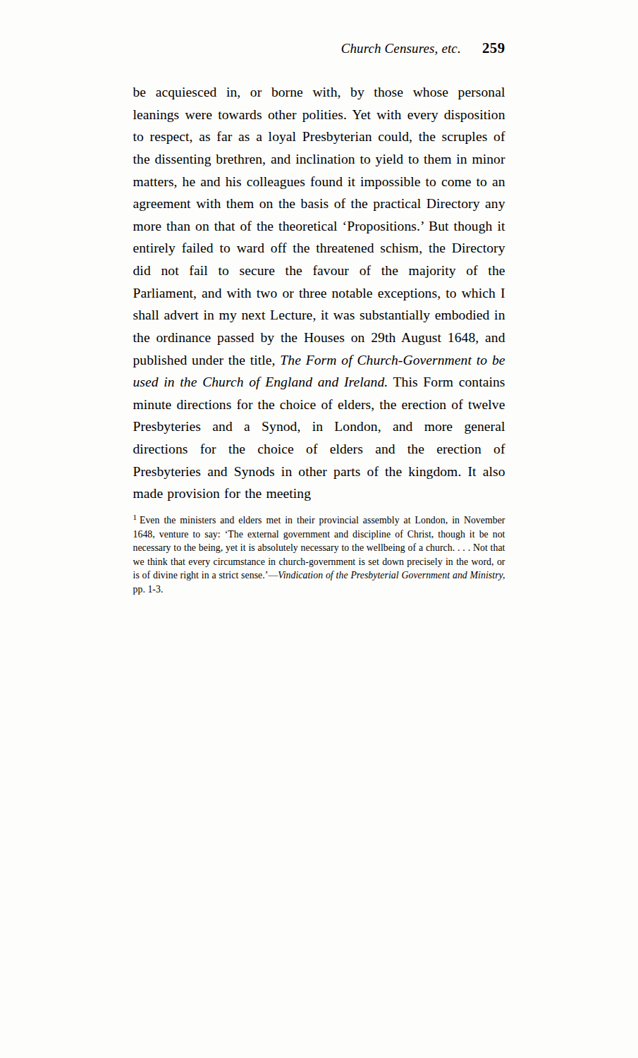Church Censures, etc. 259
be acquiesced in, or borne with, by those whose personal leanings were towards other polities. Yet with every disposition to respect, as far as a loyal Presbyterian could, the scruples of the dissenting brethren, and inclination to yield to them in minor matters, he and his colleagues found it impossible to come to an agreement with them on the basis of the practical Directory any more than on that of the theoretical ‘Propositions.’ But though it entirely failed to ward off the threatened schism, the Directory did not fail to secure the favour of the majority of the Parliament, and with two or three notable exceptions, to which I shall advert in my next Lecture, it was substantially embodied in the ordinance passed by the Houses on 29th August 1648, and published under the title, The Form of Church-Government to be used in the Church of England and Ireland. This Form contains minute directions for the choice of elders, the erection of twelve Presbyteries and a Synod, in London, and more general directions for the choice of elders and the erection of Presbyteries and Synods in other parts of the kingdom. It also made provision for the meeting
1 Even the ministers and elders met in their provincial assembly at London, in November 1648, venture to say: ‘The external government and discipline of Christ, though it be not necessary to the being, yet it is absolutely necessary to the wellbeing of a church. . . . Not that we think that every circumstance in church-government is set down precisely in the word, or is of divine right in a strict sense.’—Vindication of the Presbyterial Government and Ministry, pp. 1-3.